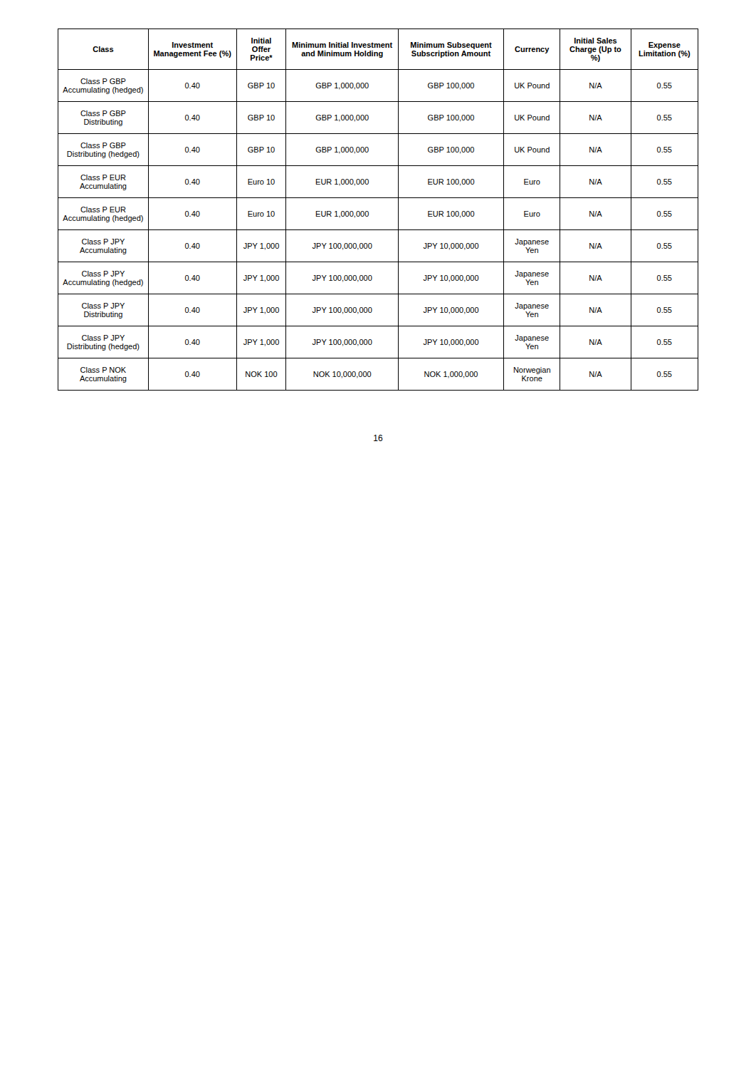| Class | Investment Management Fee (%) | Initial Offer Price* | Minimum Initial Investment and Minimum Holding | Minimum Subsequent Subscription Amount | Currency | Initial Sales Charge (Up to %) | Expense Limitation (%) |
| --- | --- | --- | --- | --- | --- | --- | --- |
| Class P GBP Accumulating (hedged) | 0.40 | GBP 10 | GBP 1,000,000 | GBP 100,000 | UK Pound | N/A | 0.55 |
| Class P GBP Distributing | 0.40 | GBP 10 | GBP 1,000,000 | GBP 100,000 | UK Pound | N/A | 0.55 |
| Class P GBP Distributing (hedged) | 0.40 | GBP 10 | GBP 1,000,000 | GBP 100,000 | UK Pound | N/A | 0.55 |
| Class P EUR Accumulating | 0.40 | Euro 10 | EUR 1,000,000 | EUR 100,000 | Euro | N/A | 0.55 |
| Class P EUR Accumulating (hedged) | 0.40 | Euro 10 | EUR 1,000,000 | EUR 100,000 | Euro | N/A | 0.55 |
| Class P JPY Accumulating | 0.40 | JPY 1,000 | JPY 100,000,000 | JPY 10,000,000 | Japanese Yen | N/A | 0.55 |
| Class P JPY Accumulating (hedged) | 0.40 | JPY 1,000 | JPY 100,000,000 | JPY 10,000,000 | Japanese Yen | N/A | 0.55 |
| Class P JPY Distributing | 0.40 | JPY 1,000 | JPY 100,000,000 | JPY 10,000,000 | Japanese Yen | N/A | 0.55 |
| Class P JPY Distributing (hedged) | 0.40 | JPY 1,000 | JPY 100,000,000 | JPY 10,000,000 | Japanese Yen | N/A | 0.55 |
| Class P NOK Accumulating | 0.40 | NOK 100 | NOK 10,000,000 | NOK 1,000,000 | Norwegian Krone | N/A | 0.55 |
16